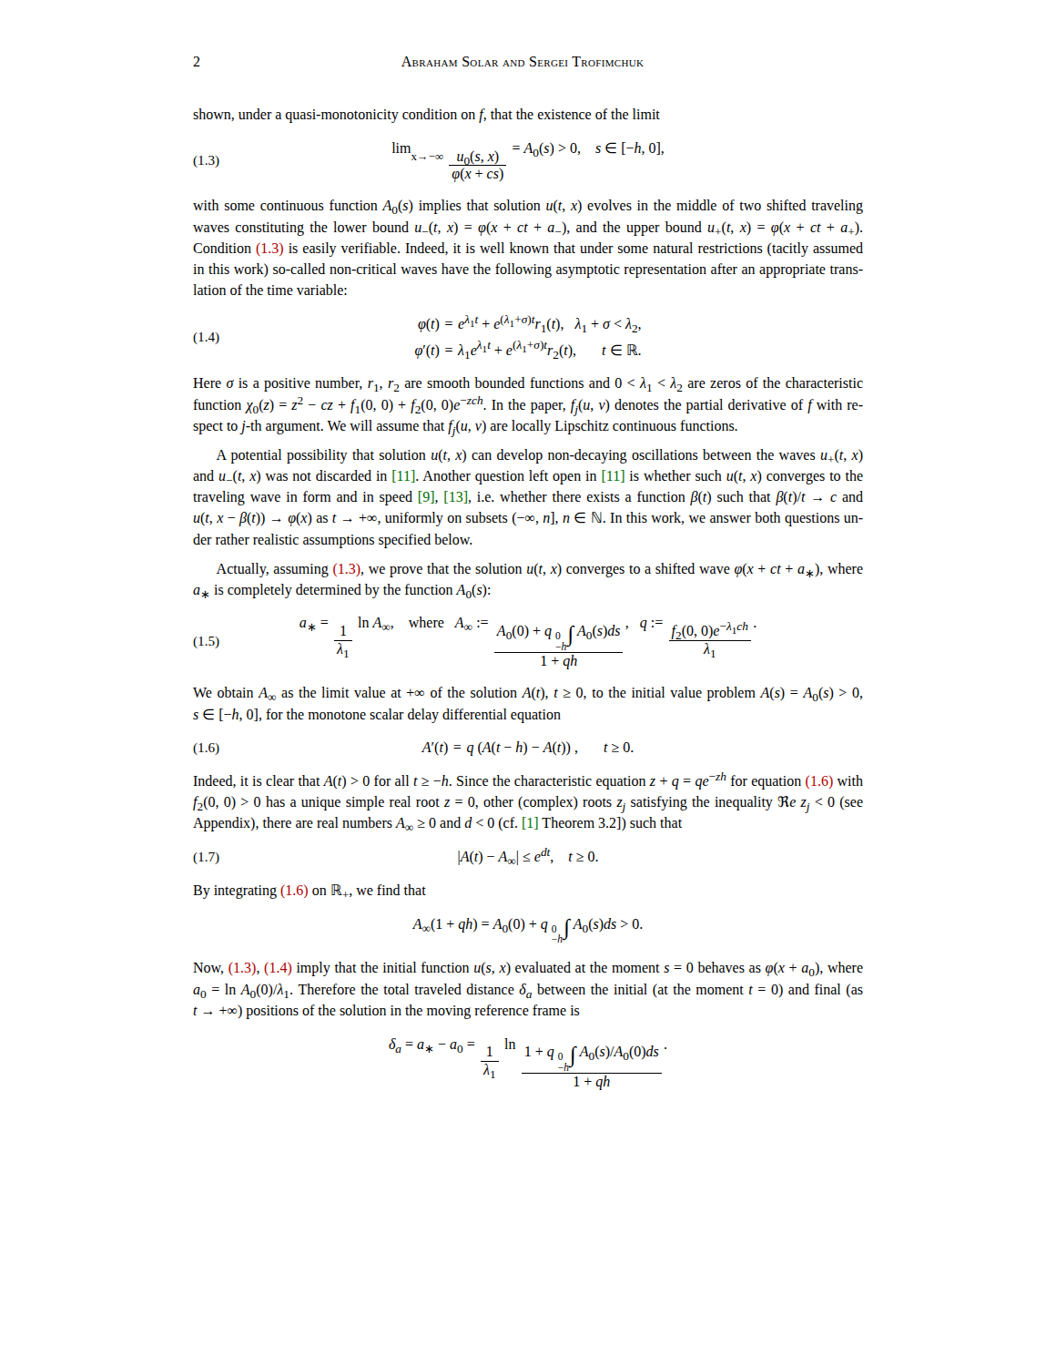2 Abraham Solar and Sergei Trofimchuk
shown, under a quasi-monotonicity condition on f, that the existence of the limit
(1.3) limx→−∞ u0(s, x) φ(x + cs) = A0(s) > 0, s ∈ [−h, 0],
with some continuous function A0(s) implies that solution u(t, x) evolves in the middle of two shifted traveling waves constituting the lower bound u−(t, x) = φ(x + ct + a−), and the upper bound u+(t, x) = φ(x + ct + a+). Condition (1.3) is easily verifiable. Indeed, it is well known that under some natural restrictions (tacitly assumed in this work) so-called non-critical waves have the following asymptotic representation after an appropriate translation of the time variable:
(1.4) φ(t)=eλ1t + e(λ1+σ)tr1(t), λ1 + σ < λ2, φ′(t)=λ1eλ1t + e(λ1+σ)tr2(t), t ∈ ℝ.
Here σ is a positive number, r1, r2 are smooth bounded functions and 0 < λ1 < λ2 are zeros of the characteristic function χ0(z) = z2 − cz + f1(0, 0) + f2(0, 0)e−zch. In the paper, fj(u, v) denotes the partial derivative of f with respect to j-th argument. We will assume that fj(u, v) are locally Lipschitz continuous functions.
A potential possibility that solution u(t, x) can develop non-decaying oscillations between the waves u+(t, x) and u−(t, x) was not discarded in [11]. Another question left open in [11] is whether such u(t, x) converges to the traveling wave in form and in speed [9], [13], i.e. whether there exists a function β(t) such that β(t)/t → c and u(t, x − β(t)) → φ(x) as t → +∞, uniformly on subsets (−∞, n], n ∈ ℕ. In this work, we answer both questions under rather realistic assumptions specified below.
Actually, assuming (1.3), we prove that the solution u(t, x) converges to a shifted wave φ(x + ct + a∗), where a∗ is completely determined by the function A0(s):
(1.5) a∗ = 1 λ1 ln A∞, where A∞ := A0(0) + q 0−h∫ A0(s)ds 1 + qh, q := f2(0, 0)e−λ1ch λ1.
We obtain A∞ as the limit value at +∞ of the solution A(t), t ≥ 0, to the initial value problem A(s) = A0(s) > 0, s ∈ [−h, 0], for the monotone scalar delay differential equation
(1.6) A′(t)=q (A(t − h) − A(t)) , t ≥ 0.
Indeed, it is clear that A(t) > 0 for all t ≥ −h. Since the characteristic equation z + q = qe−zh for equation (1.6) with f2(0, 0) > 0 has a unique simple real root z = 0, other (complex) roots zj satisfying the inequality ℜe zj < 0 (see Appendix), there are real numbers A∞ ≥ 0 and d < 0 (cf. [1] Theorem 3.2]) such that
(1.7) |A(t) − A∞| ≤ edt, t ≥ 0.
By integrating (1.6) on ℝ+, we find that
A∞(1 + qh) = A0(0) + q 0−h∫ A0(s)ds > 0.
Now, (1.3), (1.4) imply that the initial function u(s, x) evaluated at the moment s = 0 behaves as φ(x + a0), where a0 = ln A0(0)/λ1. Therefore the total traveled distance δa between the initial (at the moment t = 0) and final (as t → +∞) positions of the solution in the moving reference frame is
δa = a∗ − a0 = 1 λ1 ln 1 + q 0−h∫ A0(s)/A0(0)ds 1 + qh.